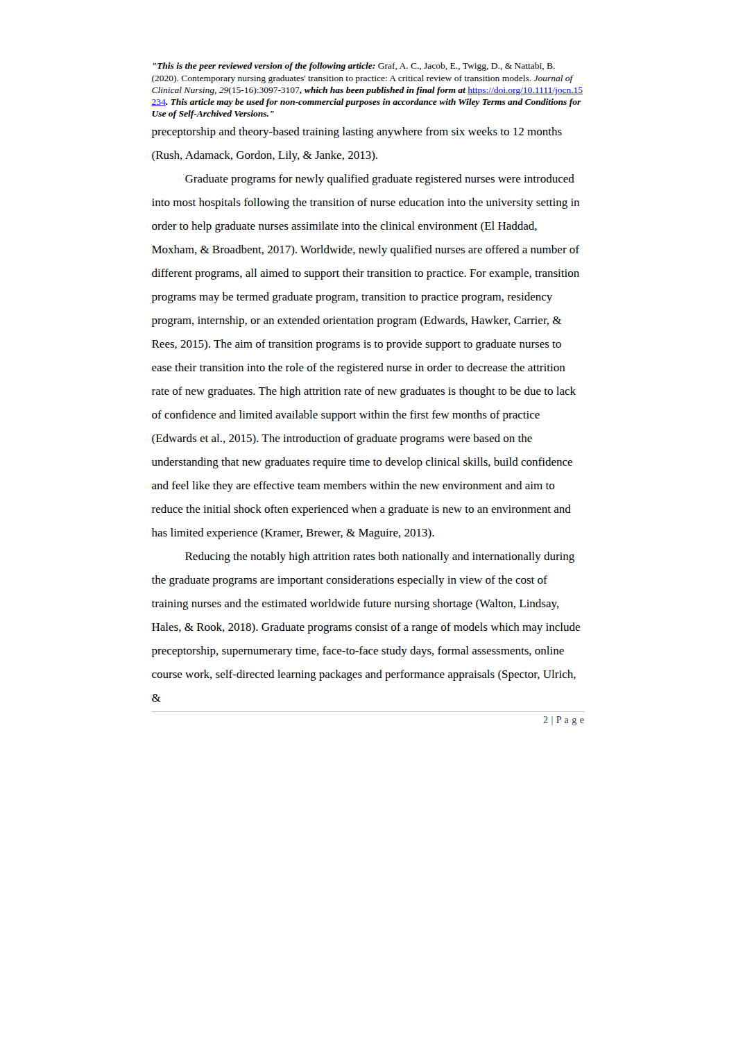"This is the peer reviewed version of the following article: Graf, A. C., Jacob, E., Twigg, D., & Nattabi, B. (2020). Contemporary nursing graduates' transition to practice: A critical review of transition models. Journal of Clinical Nursing, 29(15-16):3097-3107, which has been published in final form at https://doi.org/10.1111/jocn.15234. This article may be used for non-commercial purposes in accordance with Wiley Terms and Conditions for Use of Self-Archived Versions."
preceptorship and theory-based training lasting anywhere from six weeks to 12 months
(Rush, Adamack, Gordon, Lily, & Janke, 2013).
Graduate programs for newly qualified graduate registered nurses were introduced into most hospitals following the transition of nurse education into the university setting in order to help graduate nurses assimilate into the clinical environment (El Haddad, Moxham, & Broadbent, 2017). Worldwide, newly qualified nurses are offered a number of different programs, all aimed to support their transition to practice. For example, transition programs may be termed graduate program, transition to practice program, residency program, internship, or an extended orientation program (Edwards, Hawker, Carrier, & Rees, 2015). The aim of transition programs is to provide support to graduate nurses to ease their transition into the role of the registered nurse in order to decrease the attrition rate of new graduates. The high attrition rate of new graduates is thought to be due to lack of confidence and limited available support within the first few months of practice (Edwards et al., 2015). The introduction of graduate programs were based on the understanding that new graduates require time to develop clinical skills, build confidence and feel like they are effective team members within the new environment and aim to reduce the initial shock often experienced when a graduate is new to an environment and has limited experience (Kramer, Brewer, & Maguire, 2013).
Reducing the notably high attrition rates both nationally and internationally during the graduate programs are important considerations especially in view of the cost of training nurses and the estimated worldwide future nursing shortage (Walton, Lindsay, Hales, & Rook, 2018). Graduate programs consist of a range of models which may include preceptorship, supernumerary time, face-to-face study days, formal assessments, online course work, self-directed learning packages and performance appraisals (Spector, Ulrich, &
2 | P a g e